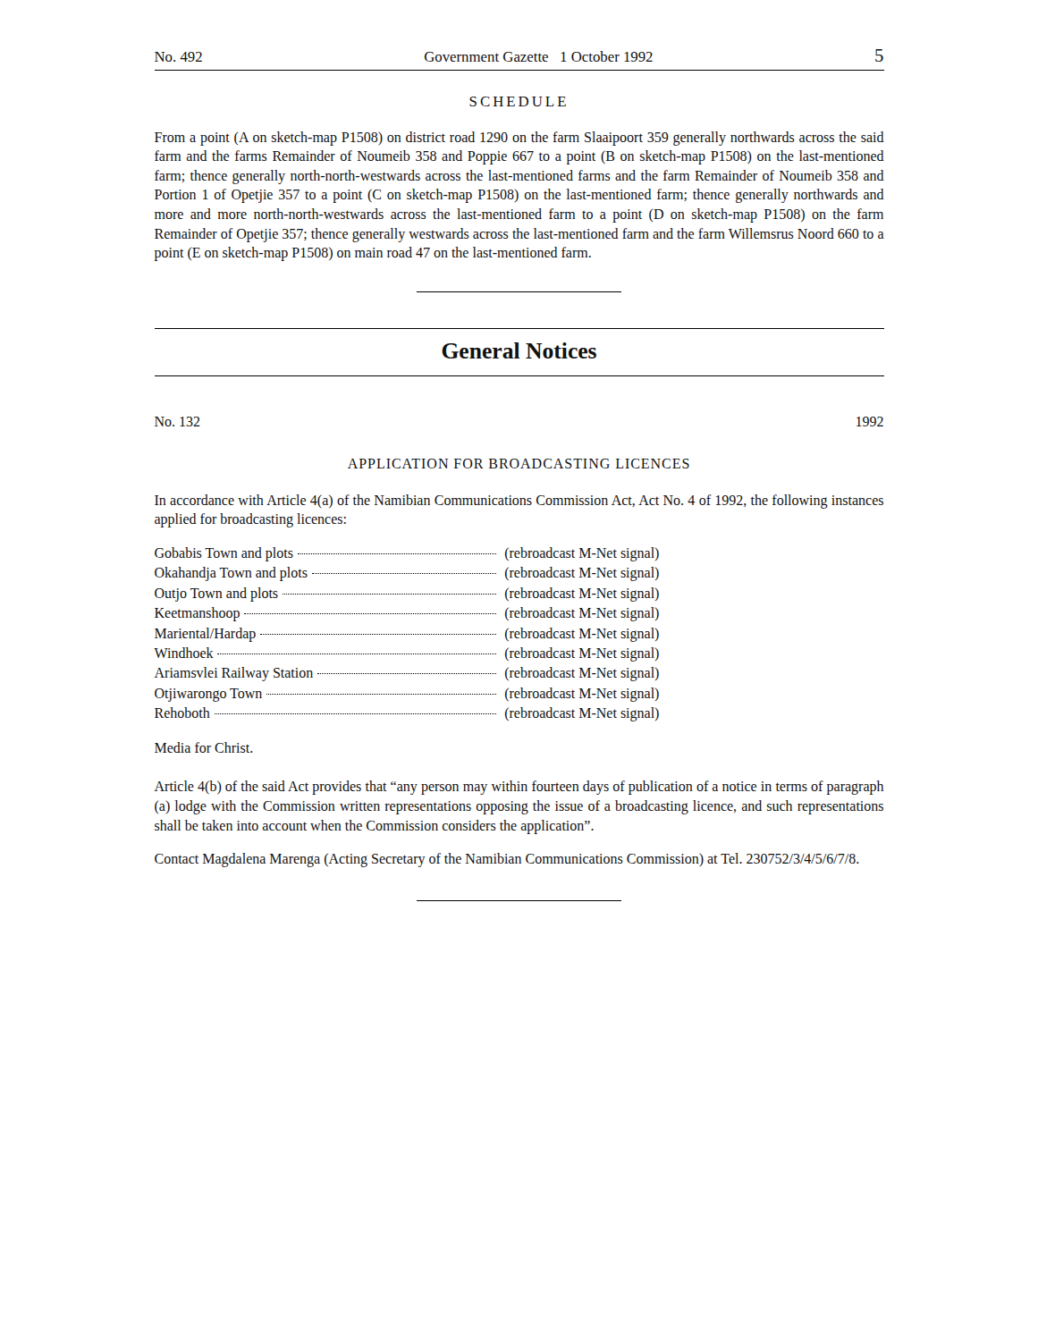No. 492
Government Gazette 1 October 1992
5
SCHEDULE
From a point (A on sketch-map P1508) on district road 1290 on the farm Slaaipoort 359 generally northwards across the said farm and the farms Remainder of Noumeib 358 and Poppie 667 to a point (B on sketch-map P1508) on the last-mentioned farm; thence generally north-north-westwards across the last-mentioned farms and the farm Remainder of Noumeib 358 and Portion 1 of Opetjie 357 to a point (C on sketch-map P1508) on the last-mentioned farm; thence generally northwards and more and more north-north-westwards across the last-mentioned farm to a point (D on sketch-map P1508) on the farm Remainder of Opetjie 357; thence generally westwards across the last-mentioned farm and the farm Willemsrus Noord 660 to a point (E on sketch-map P1508) on main road 47 on the last-mentioned farm.
General Notices
No. 132
1992
APPLICATION FOR BROADCASTING LICENCES
In accordance with Article 4(a) of the Namibian Communications Commission Act, Act No. 4 of 1992, the following instances applied for broadcasting licences:
| Gobabis Town and plots | (rebroadcast M-Net signal) |
| Okahandja Town and plots | (rebroadcast M-Net signal) |
| Outjo Town and plots | (rebroadcast M-Net signal) |
| Keetmanshoop | (rebroadcast M-Net signal) |
| Mariental/Hardap | (rebroadcast M-Net signal) |
| Windhoek | (rebroadcast M-Net signal) |
| Ariamsvlei Railway Station | (rebroadcast M-Net signal) |
| Otjiwarongo Town | (rebroadcast M-Net signal) |
| Rehoboth | (rebroadcast M-Net signal) |
Media for Christ.
Article 4(b) of the said Act provides that “any person may within fourteen days of publication of a notice in terms of paragraph (a) lodge with the Commission written representations opposing the issue of a broadcasting licence, and such representations shall be taken into account when the Commission considers the application”.
Contact Magdalena Marenga (Acting Secretary of the Namibian Communications Commission) at Tel. 230752/3/4/5/6/7/8.